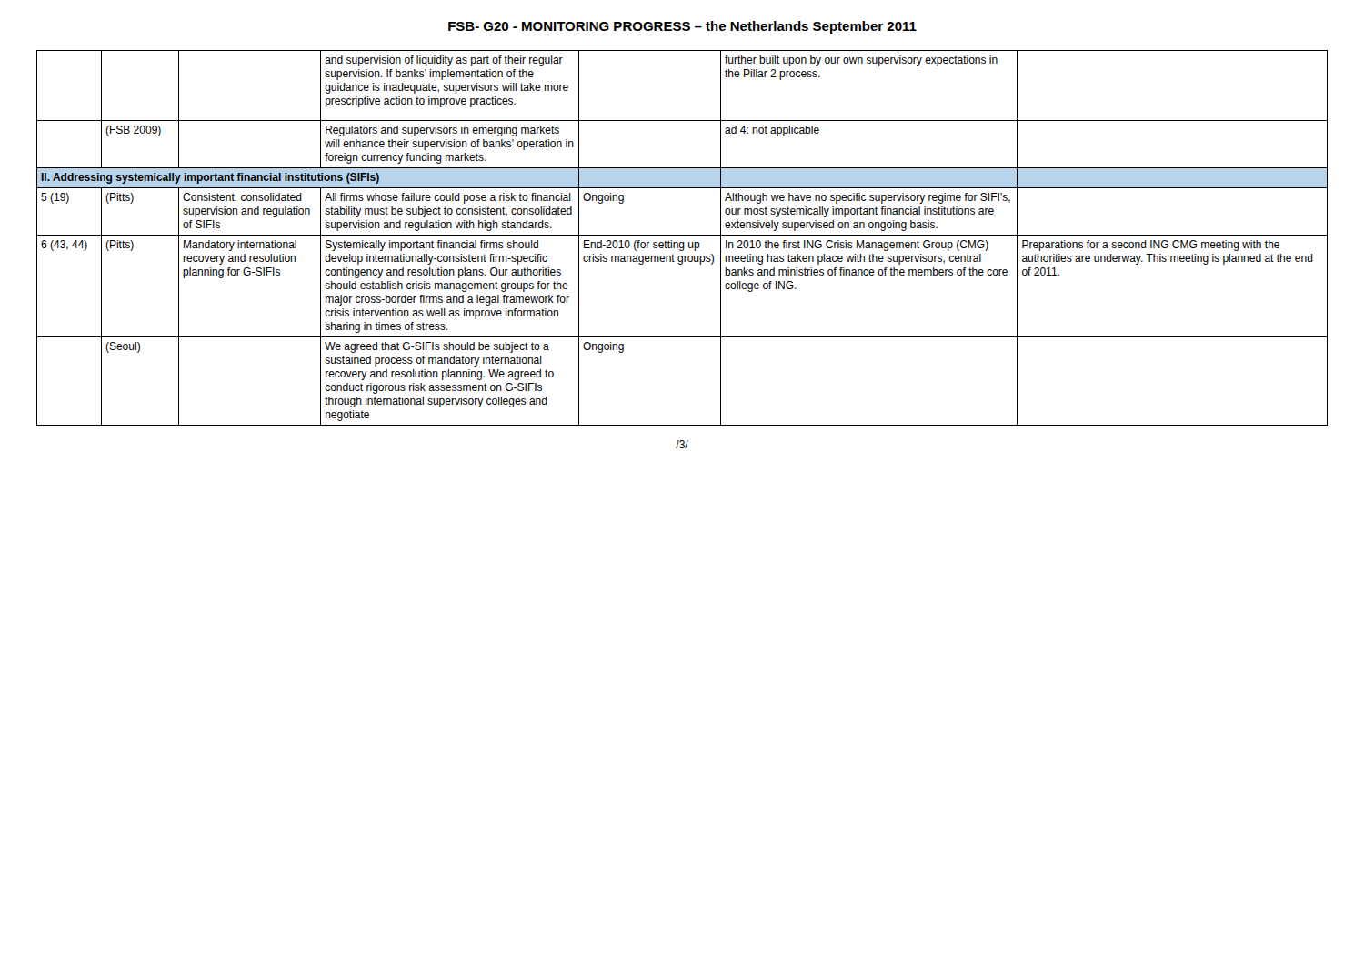FSB- G20 - MONITORING PROGRESS – the Netherlands September 2011
| | | | and supervision of liquidity as part of their regular supervision. If banks’ implementation of the guidance is inadequate, supervisors will take more prescriptive action to improve practices. | | further built upon by our own supervisory expectations in the Pillar 2 process. | |
| | (FSB 2009) | | Regulators and supervisors in emerging markets will enhance their supervision of banks’ operation in foreign currency funding markets. | | ad 4: not applicable | |
| II. Addressing systemically important financial institutions (SIFIs) | | | |
| 5 (19) | (Pitts) | Consistent, consolidated supervision and regulation of SIFIs | All firms whose failure could pose a risk to financial stability must be subject to consistent, consolidated supervision and regulation with high standards. | Ongoing | Although we have no specific supervisory regime for SIFI’s, our most systemically important financial institutions are extensively supervised on an ongoing basis. | |
| 6 (43, 44) | (Pitts) | Mandatory international recovery and resolution planning for G-SIFIs | Systemically important financial firms should develop internationally-consistent firm-specific contingency and resolution plans. Our authorities should establish crisis management groups for the major cross-border firms and a legal framework for crisis intervention as well as improve information sharing in times of stress. | End-2010 (for setting up crisis management groups) | In 2010 the first ING Crisis Management Group (CMG) meeting has taken place with the supervisors, central banks and ministries of finance of the members of the core college of ING. | Preparations for a second ING CMG meeting with the authorities are underway. This meeting is planned at the end of 2011. |
| | (Seoul) | | We agreed that G-SIFIs should be subject to a sustained process of mandatory international recovery and resolution planning. We agreed to conduct rigorous risk assessment on G-SIFIs through international supervisory colleges and negotiate | Ongoing | | |
/3/